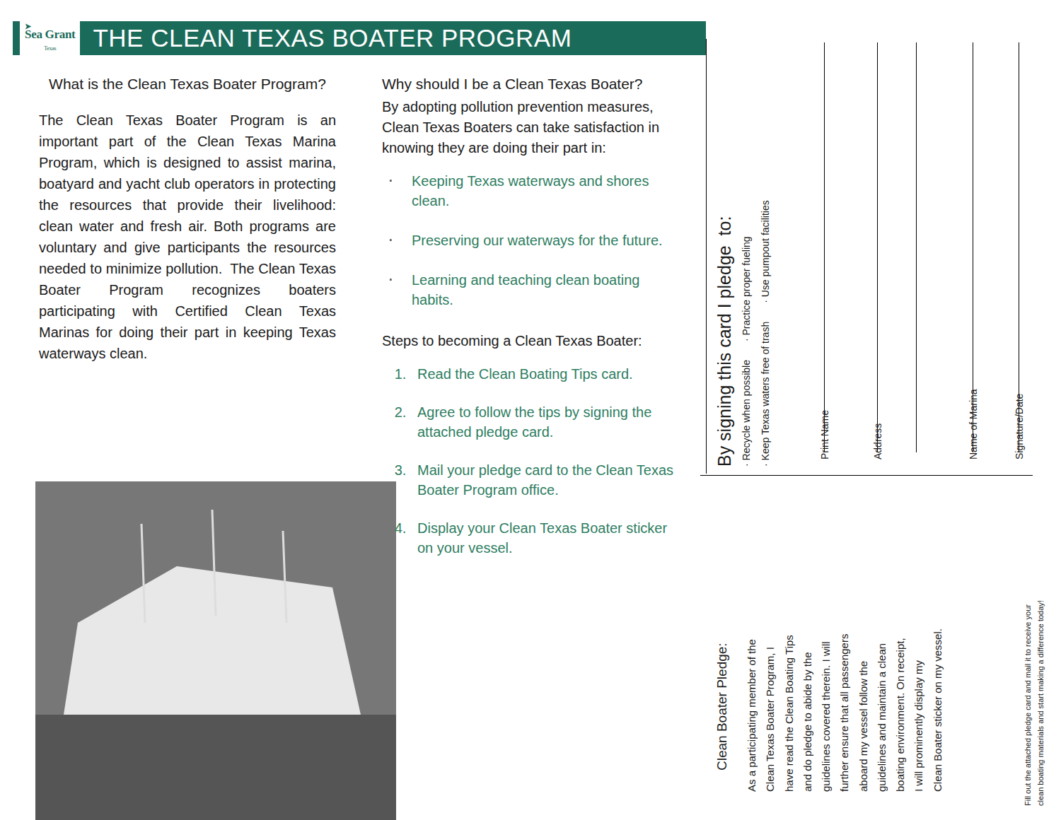➤Sea Grant
Texas
THE CLEAN TEXAS BOATER PROGRAM
What is the Clean Texas Boater Program?
The Clean Texas Boater Program is an important part of the Clean Texas Marina Program, which is designed to assist marina, boatyard and yacht club operators in protecting the resources that provide their livelihood: clean water and fresh air. Both programs are voluntary and give participants the resources needed to minimize pollution. The Clean Texas Boater Program recognizes boaters participating with Certified Clean Texas Marinas for doing their part in keeping Texas waterways clean.
Why should I be a Clean Texas Boater?
By adopting pollution prevention measures, Clean Texas Boaters can take satisfaction in knowing they are doing their part in:
Keeping Texas waterways and shores clean.
Preserving our waterways for the future.
Learning and teaching clean boating habits.
Steps to becoming a Clean Texas Boater:
Read the Clean Boating Tips card.
Agree to follow the tips by signing the attached pledge card.
Mail your pledge card to the Clean Texas Boater Program office.
Display your Clean Texas Boater sticker on your vessel.
By signing this card I pledge to:
· Recycle when possible· Practice proper fueling
· Keep Texas waters free of trash· Use pumpout facilities
Print Name
Address
Name of Marina
Signature/Date
Clean Boater Pledge:
As a participating member of the
Clean Texas Boater Program, I
have read the Clean Boating Tips
and do pledge to abide by the
guidelines covered therein. I will
further ensure that all passengers
aboard my vessel follow the
guidelines and maintain a clean
boating environment. On receipt,
I will prominently display my
Clean Boater sticker on my vessel.
Fill out the attached pledge card and mail it to receive your
clean boating materials and start making a difference today!